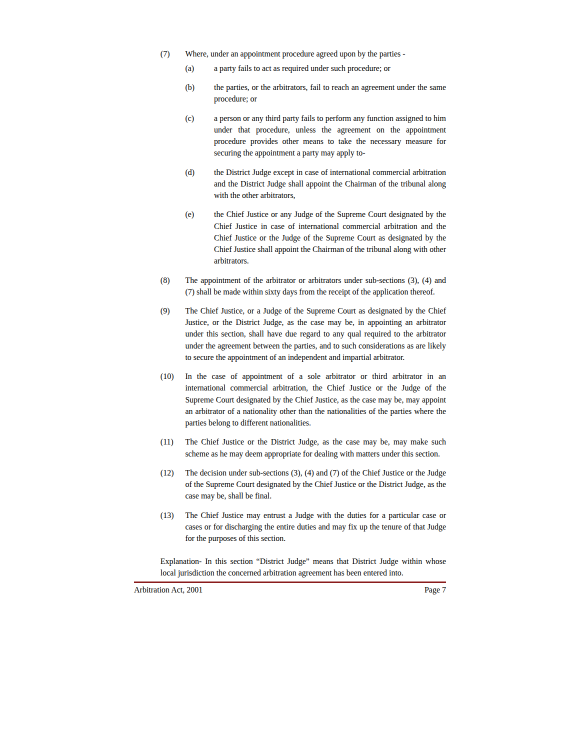(7)
Where, under an appointment procedure agreed upon by the parties -
(a)
a party fails to act as required under such procedure; or
(b)
the parties, or the arbitrators, fail to reach an agreement under the same procedure; or
(c)
a person or any third party fails to perform any function assigned to him under that procedure, unless the agreement on the appointment procedure provides other means to take the necessary measure for securing the appointment a party may apply to-
(d)
the District Judge except in case of international commercial arbitration and the District Judge shall appoint the Chairman of the tribunal along with the other arbitrators,
(e)
the Chief Justice or any Judge of the Supreme Court designated by the Chief Justice in case of international commercial arbitration and the Chief Justice or the Judge of the Supreme Court as designated by the Chief Justice shall appoint the Chairman of the tribunal along with other arbitrators.
(8)
The appointment of the arbitrator or arbitrators under sub-sections (3), (4) and (7) shall be made within sixty days from the receipt of the application thereof.
(9)
The Chief Justice, or a Judge of the Supreme Court as designated by the Chief Justice, or the District Judge, as the case may be, in appointing an arbitrator under this section, shall have due regard to any qual required to the arbitrator under the agreement between the parties, and to such considerations as are likely to secure the appointment of an independent and impartial arbitrator.
(10)
In the case of appointment of a sole arbitrator or third arbitrator in an international commercial arbitration, the Chief Justice or the Judge of the Supreme Court designated by the Chief Justice, as the case may be, may appoint an arbitrator of a nationality other than the nationalities of the parties where the parties belong to different nationalities.
(11)
The Chief Justice or the District Judge, as the case may be, may make such scheme as he may deem appropriate for dealing with matters under this section.
(12)
The decision under sub-sections (3), (4) and (7) of the Chief Justice or the Judge of the Supreme Court designated by the Chief Justice or the District Judge, as the case may be, shall be final.
(13)
The Chief Justice may entrust a Judge with the duties for a particular case or cases or for discharging the entire duties and may fix up the tenure of that Judge for the purposes of this section.
Explanation- In this section “District Judge” means that District Judge within whose local jurisdiction the concerned arbitration agreement has been entered into.
Arbitration Act, 2001 Page 7